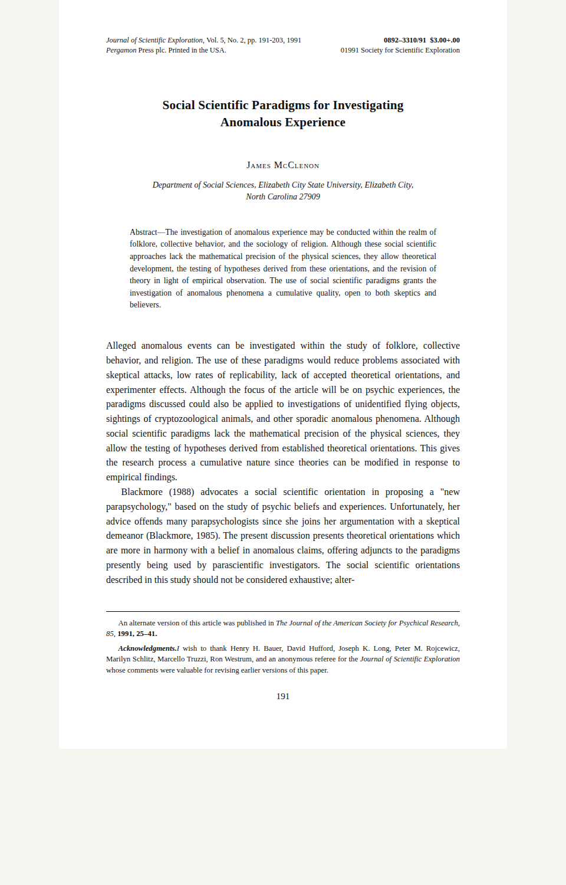Journal of Scientific Exploration, Vol. 5, No. 2, pp. 191-203, 1991
Pergamon Press plc. Printed in the USA.
0892–3310/91 $3.00+.00
01991 Society for Scientific Exploration
Social Scientific Paradigms for Investigating
Anomalous Experience
James McClenon
Department of Social Sciences, Elizabeth City State University, Elizabeth City,
North Carolina 27909
Abstract—The investigation of anomalous experience may be conducted within the realm of folklore, collective behavior, and the sociology of religion. Although these social scientific approaches lack the mathematical precision of the physical sciences, they allow theoretical development, the testing of hypotheses derived from these orientations, and the revision of theory in light of empirical observation. The use of social scientific paradigms grants the investigation of anomalous phenomena a cumulative quality, open to both skeptics and believers.
Alleged anomalous events can be investigated within the study of folklore, collective behavior, and religion. The use of these paradigms would reduce problems associated with skeptical attacks, low rates of replicability, lack of accepted theoretical orientations, and experimenter effects. Although the focus of the article will be on psychic experiences, the paradigms discussed could also be applied to investigations of unidentified flying objects, sightings of cryptozoological animals, and other sporadic anomalous phenomena. Although social scientific paradigms lack the mathematical precision of the physical sciences, they allow the testing of hypotheses derived from established theoretical orientations. This gives the research process a cumulative nature since theories can be modified in response to empirical findings.
Blackmore (1988) advocates a social scientific orientation in proposing a "new parapsychology," based on the study of psychic beliefs and experiences. Unfortunately, her advice offends many parapsychologists since she joins her argumentation with a skeptical demeanor (Blackmore, 1985). The present discussion presents theoretical orientations which are more in harmony with a belief in anomalous claims, offering adjuncts to the paradigms presently being used by parascientific investigators. The social scientific orientations described in this study should not be considered exhaustive; alter-
An alternate version of this article was published in The Journal of the American Society for Psychical Research, 85, 1991, 25–41.
Acknowledgments. I wish to thank Henry H. Bauer, David Hufford, Joseph K. Long, Peter M. Rojcewicz, Marilyn Schlitz, Marcello Truzzi, Ron Westrum, and an anonymous referee for the Journal of Scientific Exploration whose comments were valuable for revising earlier versions of this paper.
191